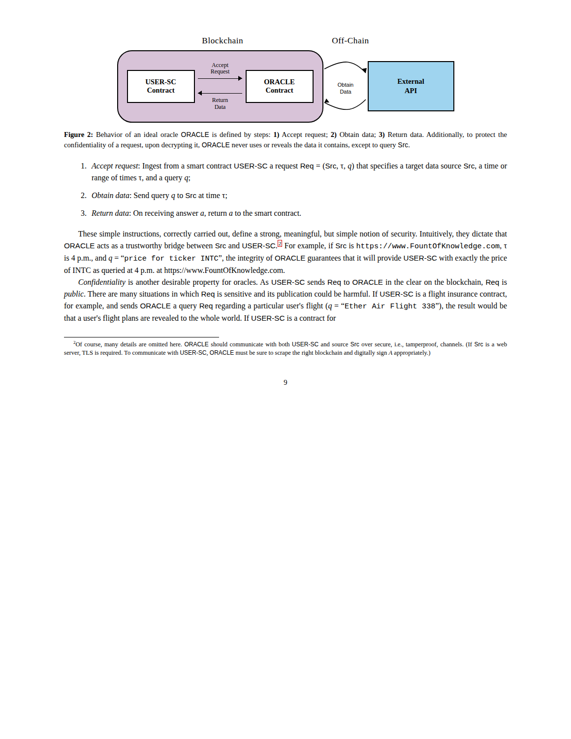Blockchain Off-Chain
USER-SC
Contract
Accept
Request
Return
Data
ORACLE
Contract
Obtain Data
External
API
Figure 2: Behavior of an ideal oracle ORACLE is defined by steps: 1) Accept request; 2) Obtain data; 3) Return data. Additionally, to protect the confidentiality of a request, upon decrypting it, ORACLE never uses or reveals the data it contains, except to query Src.
Accept request: Ingest from a smart contract USER-SC a request Req = (Src, τ, q) that specifies a target data source Src, a time or range of times τ, and a query q;
Obtain data: Send query q to Src at time τ;
Return data: On receiving answer a, return a to the smart contract.
These simple instructions, correctly carried out, define a strong, meaningful, but simple notion of security. Intuitively, they dictate that ORACLE acts as a trustworthy bridge between Src and USER-SC.2 For example, if Src is https://www.FountOfKnowledge.com, τ is 4 p.m., and q = “price for ticker INTC”, the integrity of ORACLE guarantees that it will provide USER-SC with exactly the price of INTC as queried at 4 p.m. at https://www.FountOfKnowledge.com.
Confidentiality is another desirable property for oracles. As USER-SC sends Req to ORACLE in the clear on the blockchain, Req is public. There are many situations in which Req is sensitive and its publication could be harmful. If USER-SC is a flight insurance contract, for example, and sends ORACLE a query Req regarding a particular user's flight (q = “Ether Air Flight 338”), the result would be that a user's flight plans are revealed to the whole world. If USER-SC is a contract for
2Of course, many details are omitted here. ORACLE should communicate with both USER-SC and source Src over secure, i.e., tamperproof, channels. (If Src is a web server, TLS is required. To communicate with USER-SC, ORACLE must be sure to scrape the right blockchain and digitally sign A appropriately.)
9